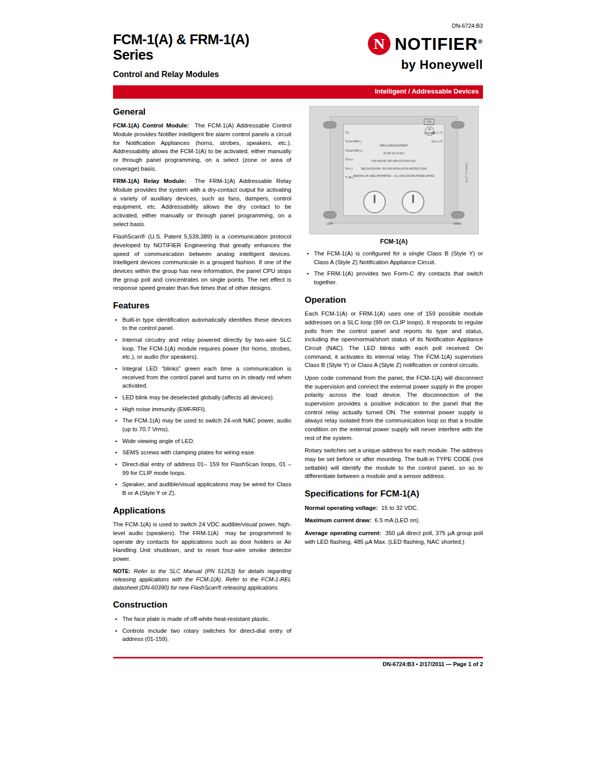DN-6724:B3
FCM-1(A) & FRM-1(A)
Series
Control and Relay Modules
N
NOTIFIER®
by Honeywell
Intelligent / Addressable Devices
General
FCM-1(A) Control Module: The FCM-1(A) Addressable Control Module provides Notifier intelligent fire alarm control panels a circuit for Notification Appliances (horns, strobes, speakers, etc.). Addressability allows the FCM-1(A) to be activated, either manually or through panel programming, on a select (zone or area of coverage) basis.
FRM-1(A) Relay Module: The FRM-1(A) Addressable Relay Module provides the system with a dry-contact output for activating a variety of auxiliary devices, such as fans, dampers, control equipment, etc. Addressability allows the dry contact to be activated, either manually or through panel programming, on a select basis.
FlashScan® (U.S. Patent 5,539,389) is a communication protocol developed by NOTIFIER Engineering that greatly enhances the speed of communication between analog intelligent devices. Intelligent devices communicate in a grouped fashion. If one of the devices within the group has new information, the panel CPU stops the group poll and concentrates on single points. The net effect is response speed greater than five times that of other designs.
Features
Built-in type identification automatically identifies these devices to the control panel.
Internal circuitry and relay powered directly by two-wire SLC loop. The FCM-1(A) module requires power (for horns, strobes, etc.), or audio (for speakers).
Integral LED “blinks” green each time a communication is received from the control panel and turns on in steady red when activated.
LED blink may be deselected globally (affects all devices).
High noise immunity (EMF/RFI).
The FCM-1(A) may be used to switch 24-volt NAC power, audio (up to 70.7 Vrms).
Wide viewing angle of LED.
SEMS screws with clamping plates for wiring ease.
Direct-dial entry of address 01– 159 for FlashScan loops, 01 – 99 for CLIP mode loops.
Speaker, and audible/visual applications may be wired for Class B or A (Style Y or Z).
Applications
The FCM-1(A) is used to switch 24 VDC audible/visual power, high-level audio (speakers). The FRM-1(A) may be programmed to operate dry contacts for applications such as door holders or Air Handling Unit shutdown, and to reset four-wire smoke detector power.
NOTE: Refer to the SLC Manual (PN 51253) for details regarding releasing applications with the FCM-1(A). Refer to the FCM-1-REL datasheet (DN-60390) for new FlashScan® releasing applications.
Construction
The face plate is made of off-white heat-resistant plastic.
Controls include two rotary switches for direct-dial entry of address (01-159).
FM
UL
LISTED
T12 T11 Ext PWR (-) T10 Ext PWR (+) T9 A (+) T8 A (-) T7 AB (-) SLC (-) T1 SLC (+) T2 FIRE ALARM EQUIPMENT 32 VDC 6.5 mA SLC FOR INDOOR, DRY APPLICATIONS ONLY SEE DN-6724 REV. 3H1 FOR INSTALLATION INSTRUCTIONS REMOVAL OF LABEL PROHIBITED — ALL CIRCUITS ARE POWER LIMITED
LOOP A00853 7000cov.JPG
FCM-1(A)
The FCM-1(A) is configured for a single Class B (Style Y) or Class A (Style Z) Notification Appliance Circuit.
The FRM-1(A) provides two Form-C dry contacts that switch together.
Operation
Each FCM-1(A) or FRM-1(A) uses one of 159 possible module addresses on a SLC loop (99 on CLIP loops). It responds to regular polls from the control panel and reports its type and status, including the open/normal/short status of its Notification Appliance Circuit (NAC). The LED blinks with each poll received. On command, it activates its internal relay. The FCM-1(A) supervises Class B (Style Y) or Class A (Style Z) notification or control circuits.
Upon code command from the panel, the FCM-1(A) will disconnect the supervision and connect the external power supply in the proper polarity across the load device. The disconnection of the supervision provides a positive indication to the panel that the control relay actually turned ON. The external power supply is always relay isolated from the communication loop so that a trouble condition on the external power supply will never interfere with the rest of the system.
Rotary switches set a unique address for each module. The address may be set before or after mounting. The built-in TYPE CODE (not settable) will identify the module to the control panel, so as to differentiate between a module and a sensor address.
Specifications for FCM-1(A)
Normal operating voltage: 15 to 32 VDC.
Maximum current draw: 6.5 mA (LED on).
Average operating current: 350 µA direct poll, 375 µA group poll with LED flashing, 485 µA Max. (LED flashing, NAC shorted.)
DN-6724:B3 • 2/17/2011 — Page 1 of 2